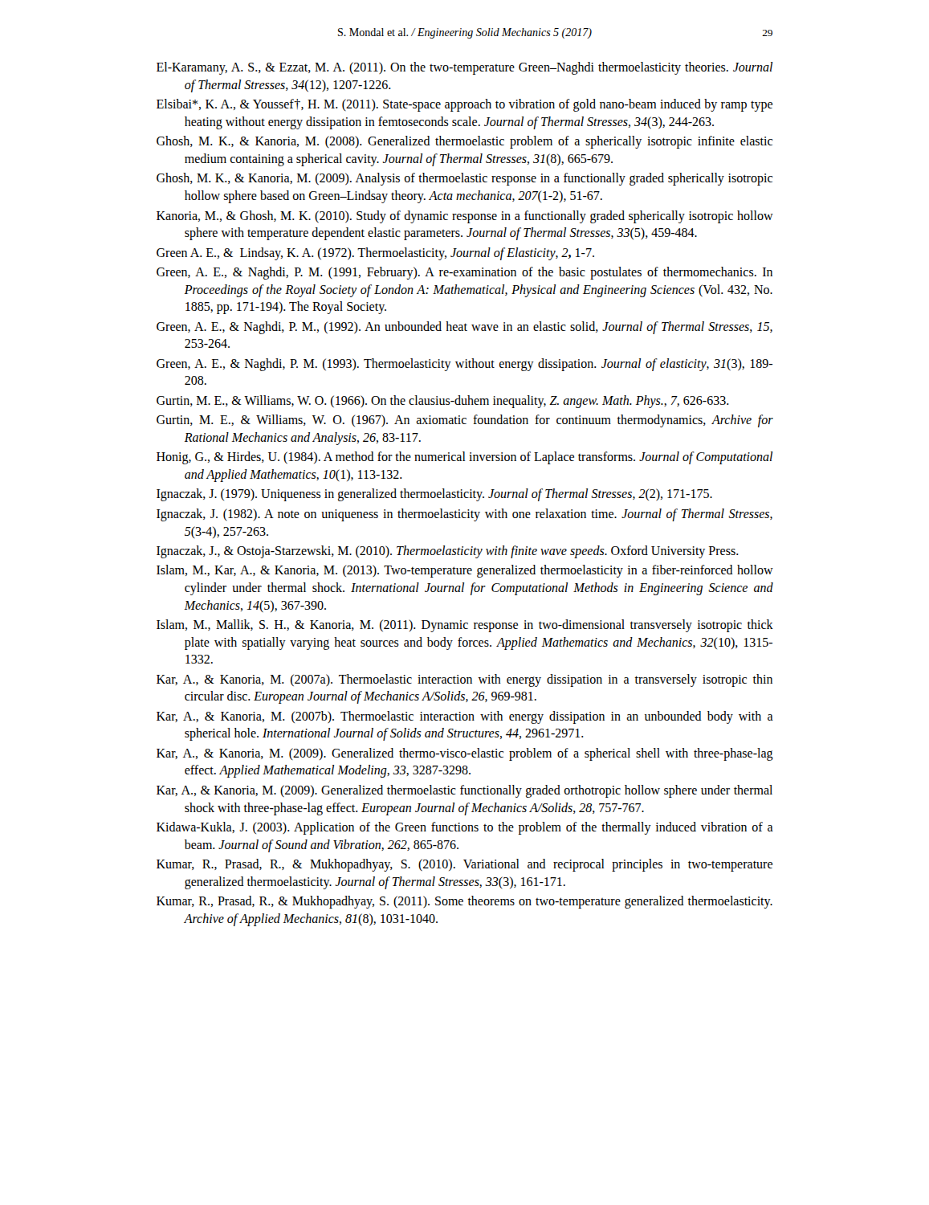S. Mondal et al. / Engineering Solid Mechanics 5 (2017)
29
El-Karamany, A. S., & Ezzat, M. A. (2011). On the two-temperature Green–Naghdi thermoelasticity theories. Journal of Thermal Stresses, 34(12), 1207-1226.
Elsibai*, K. A., & Youssef†, H. M. (2011). State-space approach to vibration of gold nano-beam induced by ramp type heating without energy dissipation in femtoseconds scale. Journal of Thermal Stresses, 34(3), 244-263.
Ghosh, M. K., & Kanoria, M. (2008). Generalized thermoelastic problem of a spherically isotropic infinite elastic medium containing a spherical cavity. Journal of Thermal Stresses, 31(8), 665-679.
Ghosh, M. K., & Kanoria, M. (2009). Analysis of thermoelastic response in a functionally graded spherically isotropic hollow sphere based on Green–Lindsay theory. Acta mechanica, 207(1-2), 51-67.
Kanoria, M., & Ghosh, M. K. (2010). Study of dynamic response in a functionally graded spherically isotropic hollow sphere with temperature dependent elastic parameters. Journal of Thermal Stresses, 33(5), 459-484.
Green A. E., & Lindsay, K. A. (1972). Thermoelasticity, Journal of Elasticity, 2, 1-7.
Green, A. E., & Naghdi, P. M. (1991, February). A re-examination of the basic postulates of thermomechanics. In Proceedings of the Royal Society of London A: Mathematical, Physical and Engineering Sciences (Vol. 432, No. 1885, pp. 171-194). The Royal Society.
Green, A. E., & Naghdi, P. M., (1992). An unbounded heat wave in an elastic solid, Journal of Thermal Stresses, 15, 253-264.
Green, A. E., & Naghdi, P. M. (1993). Thermoelasticity without energy dissipation. Journal of elasticity, 31(3), 189-208.
Gurtin, M. E., & Williams, W. O. (1966). On the clausius-duhem inequality, Z. angew. Math. Phys., 7, 626-633.
Gurtin, M. E., & Williams, W. O. (1967). An axiomatic foundation for continuum thermodynamics, Archive for Rational Mechanics and Analysis, 26, 83-117.
Honig, G., & Hirdes, U. (1984). A method for the numerical inversion of Laplace transforms. Journal of Computational and Applied Mathematics, 10(1), 113-132.
Ignaczak, J. (1979). Uniqueness in generalized thermoelasticity. Journal of Thermal Stresses, 2(2), 171-175.
Ignaczak, J. (1982). A note on uniqueness in thermoelasticity with one relaxation time. Journal of Thermal Stresses, 5(3-4), 257-263.
Ignaczak, J., & Ostoja-Starzewski, M. (2010). Thermoelasticity with finite wave speeds. Oxford University Press.
Islam, M., Kar, A., & Kanoria, M. (2013). Two-temperature generalized thermoelasticity in a fiber-reinforced hollow cylinder under thermal shock. International Journal for Computational Methods in Engineering Science and Mechanics, 14(5), 367-390.
Islam, M., Mallik, S. H., & Kanoria, M. (2011). Dynamic response in two-dimensional transversely isotropic thick plate with spatially varying heat sources and body forces. Applied Mathematics and Mechanics, 32(10), 1315-1332.
Kar, A., & Kanoria, M. (2007a). Thermoelastic interaction with energy dissipation in a transversely isotropic thin circular disc. European Journal of Mechanics A/Solids, 26, 969-981.
Kar, A., & Kanoria, M. (2007b). Thermoelastic interaction with energy dissipation in an unbounded body with a spherical hole. International Journal of Solids and Structures, 44, 2961-2971.
Kar, A., & Kanoria, M. (2009). Generalized thermo-visco-elastic problem of a spherical shell with three-phase-lag effect. Applied Mathematical Modeling, 33, 3287-3298.
Kar, A., & Kanoria, M. (2009). Generalized thermoelastic functionally graded orthotropic hollow sphere under thermal shock with three-phase-lag effect. European Journal of Mechanics A/Solids, 28, 757-767.
Kidawa-Kukla, J. (2003). Application of the Green functions to the problem of the thermally induced vibration of a beam. Journal of Sound and Vibration, 262, 865-876.
Kumar, R., Prasad, R., & Mukhopadhyay, S. (2010). Variational and reciprocal principles in two-temperature generalized thermoelasticity. Journal of Thermal Stresses, 33(3), 161-171.
Kumar, R., Prasad, R., & Mukhopadhyay, S. (2011). Some theorems on two-temperature generalized thermoelasticity. Archive of Applied Mechanics, 81(8), 1031-1040.